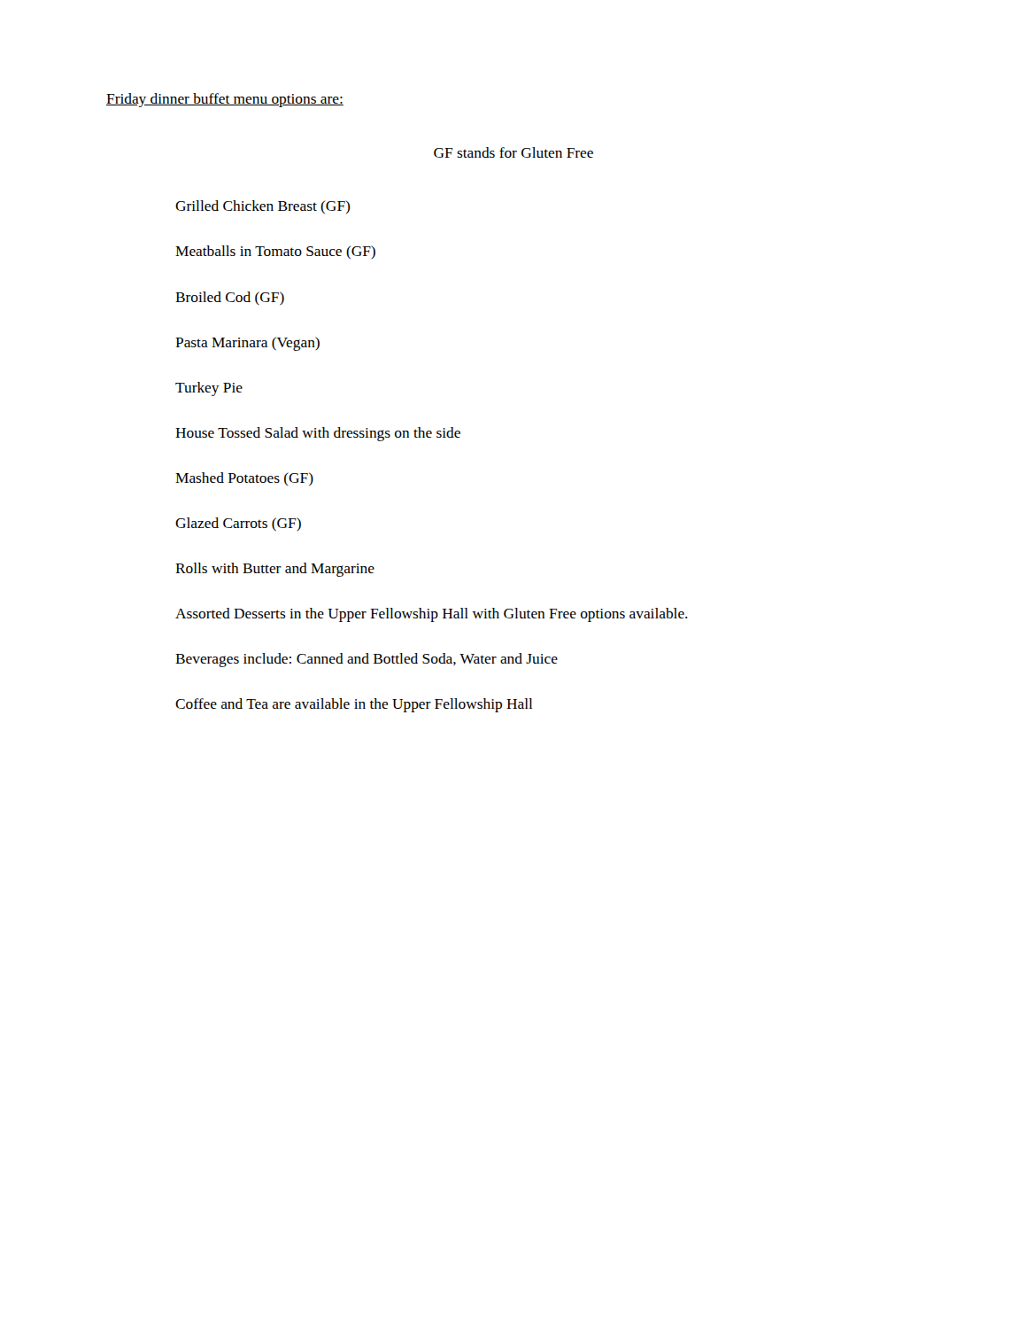Friday dinner buffet menu options are:
GF stands for Gluten Free
Grilled Chicken Breast (GF)
Meatballs in Tomato Sauce (GF)
Broiled Cod (GF)
Pasta Marinara (Vegan)
Turkey Pie
House Tossed Salad with dressings on the side
Mashed Potatoes (GF)
Glazed Carrots (GF)
Rolls with Butter and Margarine
Assorted Desserts in the Upper Fellowship Hall with Gluten Free options available.
Beverages include: Canned and Bottled Soda, Water and Juice
Coffee and Tea are available in the Upper Fellowship Hall